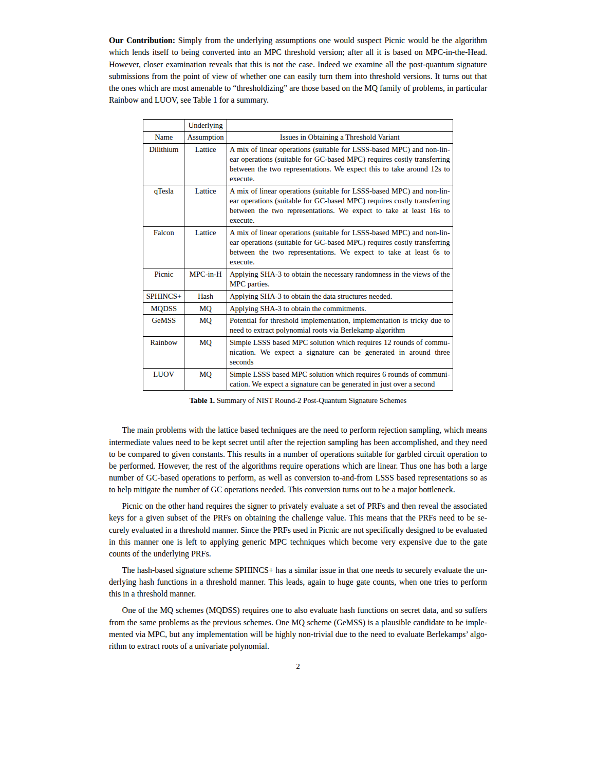Our Contribution: Simply from the underlying assumptions one would suspect Picnic would be the algorithm which lends itself to being converted into an MPC threshold version; after all it is based on MPC-in-the-Head. However, closer examination reveals that this is not the case. Indeed we examine all the post-quantum signature submissions from the point of view of whether one can easily turn them into threshold versions. It turns out that the ones which are most amenable to “thresholdizing” are those based on the MQ family of problems, in particular Rainbow and LUOV, see Table 1 for a summary.
| | Underlying | |
| --- | --- | --- |
| Name | Assumption | Issues in Obtaining a Threshold Variant |
| Dilithium | Lattice | A mix of linear operations (suitable for LSSS-based MPC) and non-linear operations (suitable for GC-based MPC) requires costly transferring between the two representations. We expect this to take around 12s to execute. |
| qTesla | Lattice | A mix of linear operations (suitable for LSSS-based MPC) and non-linear operations (suitable for GC-based MPC) requires costly transferring between the two representations. We expect to take at least 16s to execute. |
| Falcon | Lattice | A mix of linear operations (suitable for LSSS-based MPC) and non-linear operations (suitable for GC-based MPC) requires costly transferring between the two representations. We expect to take at least 6s to execute. |
| Picnic | MPC-in-H | Applying SHA-3 to obtain the necessary randomness in the views of the MPC parties. |
| SPHINCS+ | Hash | Applying SHA-3 to obtain the data structures needed. |
| MQDSS | MQ | Applying SHA-3 to obtain the commitments. |
| GeMSS | MQ | Potential for threshold implementation, implementation is tricky due to need to extract polynomial roots via Berlekamp algorithm |
| Rainbow | MQ | Simple LSSS based MPC solution which requires 12 rounds of communication. We expect a signature can be generated in around three seconds |
| LUOV | MQ | Simple LSSS based MPC solution which requires 6 rounds of communication. We expect a signature can be generated in just over a second |
Table 1. Summary of NIST Round-2 Post-Quantum Signature Schemes
The main problems with the lattice based techniques are the need to perform rejection sampling, which means intermediate values need to be kept secret until after the rejection sampling has been accomplished, and they need to be compared to given constants. This results in a number of operations suitable for garbled circuit operation to be performed. However, the rest of the algorithms require operations which are linear. Thus one has both a large number of GC-based operations to perform, as well as conversion to-and-from LSSS based representations so as to help mitigate the number of GC operations needed. This conversion turns out to be a major bottleneck.
Picnic on the other hand requires the signer to privately evaluate a set of PRFs and then reveal the associated keys for a given subset of the PRFs on obtaining the challenge value. This means that the PRFs need to be securely evaluated in a threshold manner. Since the PRFs used in Picnic are not specifically designed to be evaluated in this manner one is left to applying generic MPC techniques which become very expensive due to the gate counts of the underlying PRFs.
The hash-based signature scheme SPHINCS+ has a similar issue in that one needs to securely evaluate the underlying hash functions in a threshold manner. This leads, again to huge gate counts, when one tries to perform this in a threshold manner.
One of the MQ schemes (MQDSS) requires one to also evaluate hash functions on secret data, and so suffers from the same problems as the previous schemes. One MQ scheme (GeMSS) is a plausible candidate to be implemented via MPC, but any implementation will be highly non-trivial due to the need to evaluate Berlekamps’ algorithm to extract roots of a univariate polynomial.
2